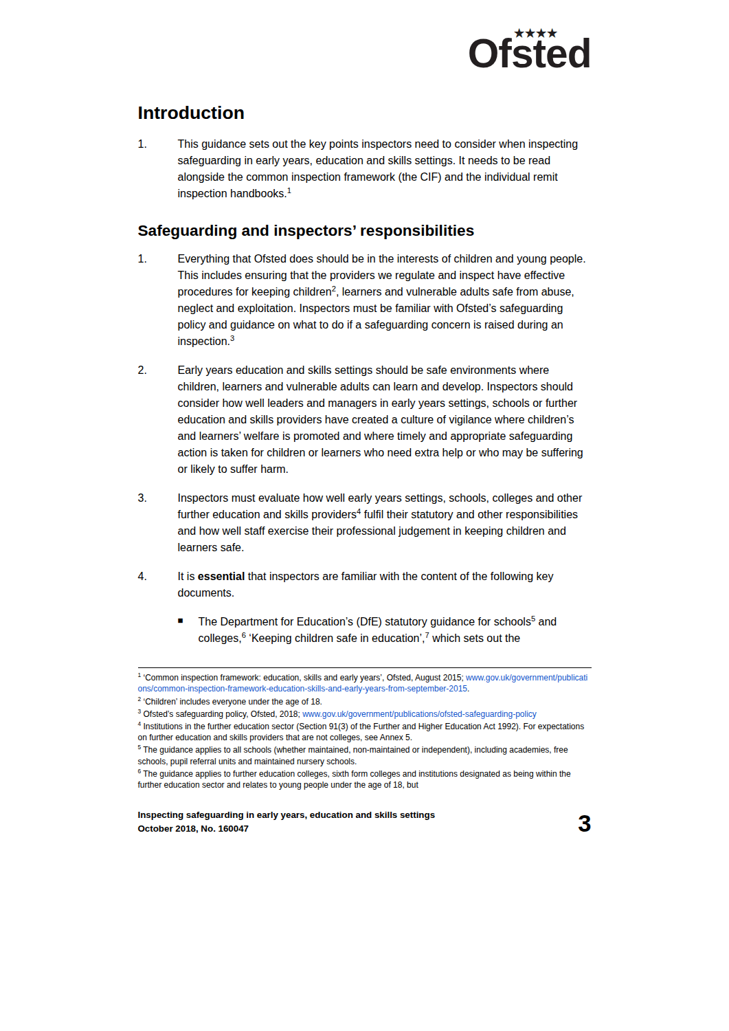★★★★ Ofsted
Introduction
This guidance sets out the key points inspectors need to consider when inspecting safeguarding in early years, education and skills settings. It needs to be read alongside the common inspection framework (the CIF) and the individual remit inspection handbooks.1
Safeguarding and inspectors’ responsibilities
Everything that Ofsted does should be in the interests of children and young people. This includes ensuring that the providers we regulate and inspect have effective procedures for keeping children2, learners and vulnerable adults safe from abuse, neglect and exploitation. Inspectors must be familiar with Ofsted’s safeguarding policy and guidance on what to do if a safeguarding concern is raised during an inspection.3
Early years education and skills settings should be safe environments where children, learners and vulnerable adults can learn and develop. Inspectors should consider how well leaders and managers in early years settings, schools or further education and skills providers have created a culture of vigilance where children’s and learners’ welfare is promoted and where timely and appropriate safeguarding action is taken for children or learners who need extra help or who may be suffering or likely to suffer harm.
Inspectors must evaluate how well early years settings, schools, colleges and other further education and skills providers4 fulfil their statutory and other responsibilities and how well staff exercise their professional judgement in keeping children and learners safe.
It is essential that inspectors are familiar with the content of the following key documents.
The Department for Education’s (DfE) statutory guidance for schools5 and colleges,6 ‘Keeping children safe in education’,7 which sets out the
1 ‘Common inspection framework: education, skills and early years’, Ofsted, August 2015; www.gov.uk/government/publications/common-inspection-framework-education-skills-and-early-years-from-september-2015.
2 ‘Children’ includes everyone under the age of 18.
3 Ofsted’s safeguarding policy, Ofsted, 2018; www.gov.uk/government/publications/ofsted-safeguarding-policy
4 Institutions in the further education sector (Section 91(3) of the Further and Higher Education Act 1992). For expectations on further education and skills providers that are not colleges, see Annex 5.
5 The guidance applies to all schools (whether maintained, non-maintained or independent), including academies, free schools, pupil referral units and maintained nursery schools.
6 The guidance applies to further education colleges, sixth form colleges and institutions designated as being within the further education sector and relates to young people under the age of 18, but
Inspecting safeguarding in early years, education and skills settings
October 2018, No. 160047
3